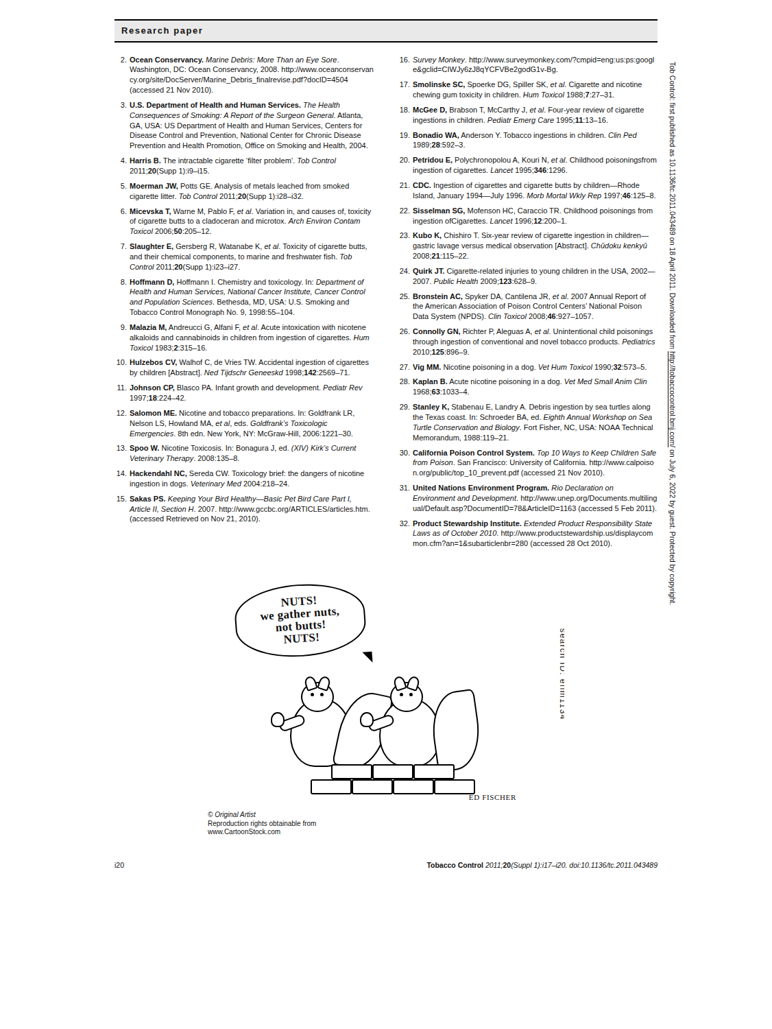Research paper
2. Ocean Conservancy. Marine Debris: More Than an Eye Sore. Washington, DC: Ocean Conservancy, 2008. http://www.oceanconservancy.org/site/DocServer/Marine_Debris_finalrevise.pdf?docID=4504 (accessed 21 Nov 2010).
3. U.S. Department of Health and Human Services. The Health Consequences of Smoking: A Report of the Surgeon General. Atlanta, GA, USA: US Department of Health and Human Services, Centers for Disease Control and Prevention, National Center for Chronic Disease Prevention and Health Promotion, Office on Smoking and Health, 2004.
4. Harris B. The intractable cigarette ‘filter problem’. Tob Control 2011;20(Supp 1):i9–i15.
5. Moerman JW, Potts GE. Analysis of metals leached from smoked cigarette litter. Tob Control 2011;20(Supp 1):i28–i32.
6. Micevska T, Warne M, Pablo F, et al. Variation in, and causes of, toxicity of cigarette butts to a cladoceran and microtox. Arch Environ Contam Toxicol 2006;50:205–12.
7. Slaughter E, Gersberg R, Watanabe K, et al. Toxicity of cigarette butts, and their chemical components, to marine and freshwater fish. Tob Control 2011;20(Supp 1):i23–i27.
8. Hoffmann D, Hoffmann I. Chemistry and toxicology. In: Department of Health and Human Services, National Cancer Institute, Cancer Control and Population Sciences. Bethesda, MD, USA: U.S. Smoking and Tobacco Control Monograph No. 9, 1998:55–104.
9. Malazia M, Andreucci G, Alfani F, et al. Acute intoxication with nicotene alkaloids and cannabinoids in children from ingestion of cigarettes. Hum Toxicol 1983;2:315–16.
10. Hulzebos CV, Walhof C, de Vries TW. Accidental ingestion of cigarettes by children [Abstract]. Ned Tijdschr Geneeskd 1998;142:2569–71.
11. Johnson CP, Blasco PA. Infant growth and development. Pediatr Rev 1997;18:224–42.
12. Salomon ME. Nicotine and tobacco preparations. In: Goldfrank LR, Nelson LS, Howland MA, et al, eds. Goldfrank’s Toxicologic Emergencies. 8th edn. New York, NY: McGraw-Hill, 2006:1221–30.
13. Spoo W. Nicotine Toxicosis. In: Bonagura J, ed. (XIV) Kirk’s Current Veterinary Therapy. 2008:135–8.
14. Hackendahl NC, Sereda CW. Toxicology brief: the dangers of nicotine ingestion in dogs. Veterinary Med 2004:218–24.
15. Sakas PS. Keeping Your Bird Healthy—Basic Pet Bird Care Part I, Article II, Section H. 2007. http://www.gccbc.org/ARTICLES/articles.htm. (accessed Retrieved on Nov 21, 2010).
16. Survey Monkey. http://www.surveymonkey.com/?cmpid=eng:us:ps:google&gclid=CIWJy6zJ8qYCFVBe2godG1v-Bg.
17. Smolinske SC, Spoerke DG, Spiller SK, et al. Cigarette and nicotine chewing gum toxicity in children. Hum Toxicol 1988;7:27–31.
18. McGee D, Brabson T, McCarthy J, et al. Four-year review of cigarette ingestions in children. Pediatr Emerg Care 1995;11:13–16.
19. Bonadio WA, Anderson Y. Tobacco ingestions in children. Clin Ped 1989;28:592–3.
20. Petridou E, Polychronopolou A, Kouri N, et al. Childhood poisoningsfrom ingestion of cigarettes. Lancet 1995;346:1296.
21. CDC. Ingestion of cigarettes and cigarette butts by children—Rhode Island, January 1994—July 1996. Morb Mortal Wkly Rep 1997;46:125–8.
22. Sisselman SG, Mofenson HC, Caraccio TR. Childhood poisonings from ingestion ofCigarettes. Lancet 1996;12:200–1.
23. Kubo K, Chishiro T. Six-year review of cigarette ingestion in children—gastric lavage versus medical observation [Abstract]. Chūdoku kenkyū 2008;21:115–22.
24. Quirk JT. Cigarette-related injuries to young children in the USA, 2002—2007. Public Health 2009;123:628–9.
25. Bronstein AC, Spyker DA, Cantilena JR, et al. 2007 Annual Report of the American Association of Poison Control Centers’ National Poison Data System (NPDS). Clin Toxicol 2008;46:927–1057.
26. Connolly GN, Richter P, Aleguas A, et al. Unintentional child poisonings through ingestion of conventional and novel tobacco products. Pediatrics 2010;125:896–9.
27. Vig MM. Nicotine poisoning in a dog. Vet Hum Toxicol 1990;32:573–5.
28. Kaplan B. Acute nicotine poisoning in a dog. Vet Med Small Anim Clin 1968;63:1033–4.
29. Stanley K, Stabenau E, Landry A. Debris ingestion by sea turtles along the Texas coast. In: Schroeder BA, ed. Eighth Annual Workshop on Sea Turtle Conservation and Biology. Fort Fisher, NC, USA: NOAA Technical Memorandum, 1988:119–21.
30. California Poison Control System. Top 10 Ways to Keep Children Safe from Poison. San Francisco: University of California. http://www.calpoison.org/public/top_10_prevent.pdf (accessed 21 Nov 2010).
31. United Nations Environment Program. Rio Declaration on Environment and Development. http://www.unep.org/Documents.multilingual/Default.asp?DocumentID=78&ArticleID=1163 (accessed 5 Feb 2011).
32. Product Stewardship Institute. Extended Product Responsibility State Laws as of October 2010. http://www.productstewardship.us/displaycommon.cfm?an=1&subarticlenbr=280 (accessed 28 Oct 2010).
NUTS! we gather nuts, not butts! NUTS!
ED FISCHER
search ID: efim1134
© Original Artist
Reproduction rights obtainable from
www.CartoonStock.com
i20
Tobacco Control 2011;20(Suppl 1):i17–i20. doi:10.1136/tc.2011.043489
Tob Control: first published as 10.1136/tc.2011.043489 on 18 April 2011. Downloaded from http://tobaccocontrol.bmj.com/ on July 6, 2022 by guest. Protected by copyright.